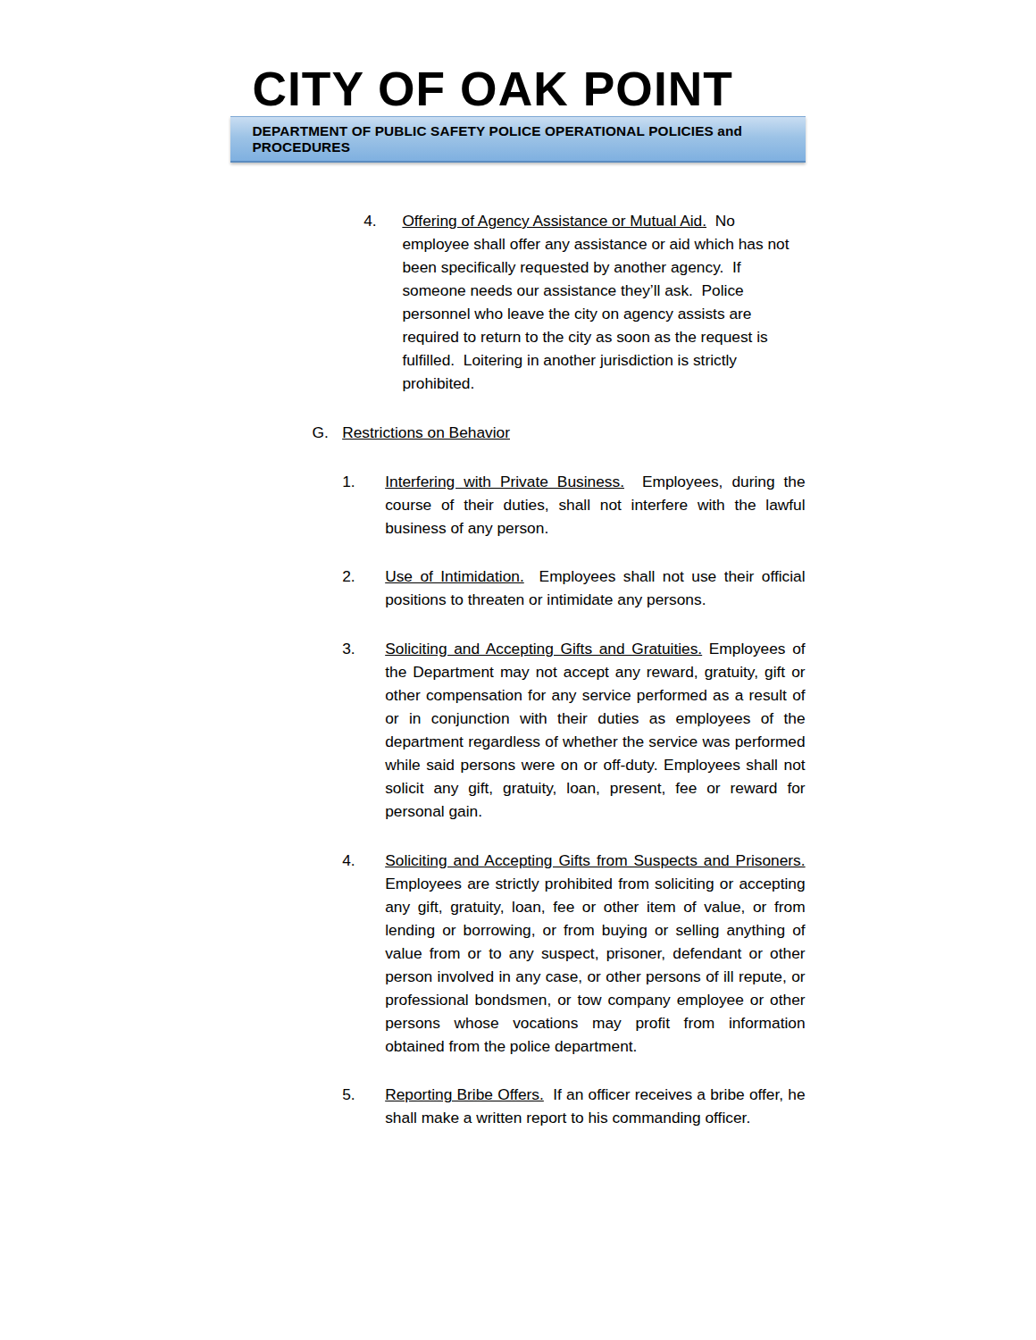CITY OF OAK POINT
DEPARTMENT OF PUBLIC SAFETY POLICE OPERATIONAL POLICIES and PROCEDURES
4. Offering of Agency Assistance or Mutual Aid. No employee shall offer any assistance or aid which has not been specifically requested by another agency. If someone needs our assistance they’ll ask. Police personnel who leave the city on agency assists are required to return to the city as soon as the request is fulfilled. Loitering in another jurisdiction is strictly prohibited.
G. Restrictions on Behavior
1. Interfering with Private Business. Employees, during the course of their duties, shall not interfere with the lawful business of any person.
2. Use of Intimidation. Employees shall not use their official positions to threaten or intimidate any persons.
3. Soliciting and Accepting Gifts and Gratuities. Employees of the Department may not accept any reward, gratuity, gift or other compensation for any service performed as a result of or in conjunction with their duties as employees of the department regardless of whether the service was performed while said persons were on or off-duty. Employees shall not solicit any gift, gratuity, loan, present, fee or reward for personal gain.
4. Soliciting and Accepting Gifts from Suspects and Prisoners. Employees are strictly prohibited from soliciting or accepting any gift, gratuity, loan, fee or other item of value, or from lending or borrowing, or from buying or selling anything of value from or to any suspect, prisoner, defendant or other person involved in any case, or other persons of ill repute, or professional bondsmen, or tow company employee or other persons whose vocations may profit from information obtained from the police department.
5. Reporting Bribe Offers. If an officer receives a bribe offer, he shall make a written report to his commanding officer.